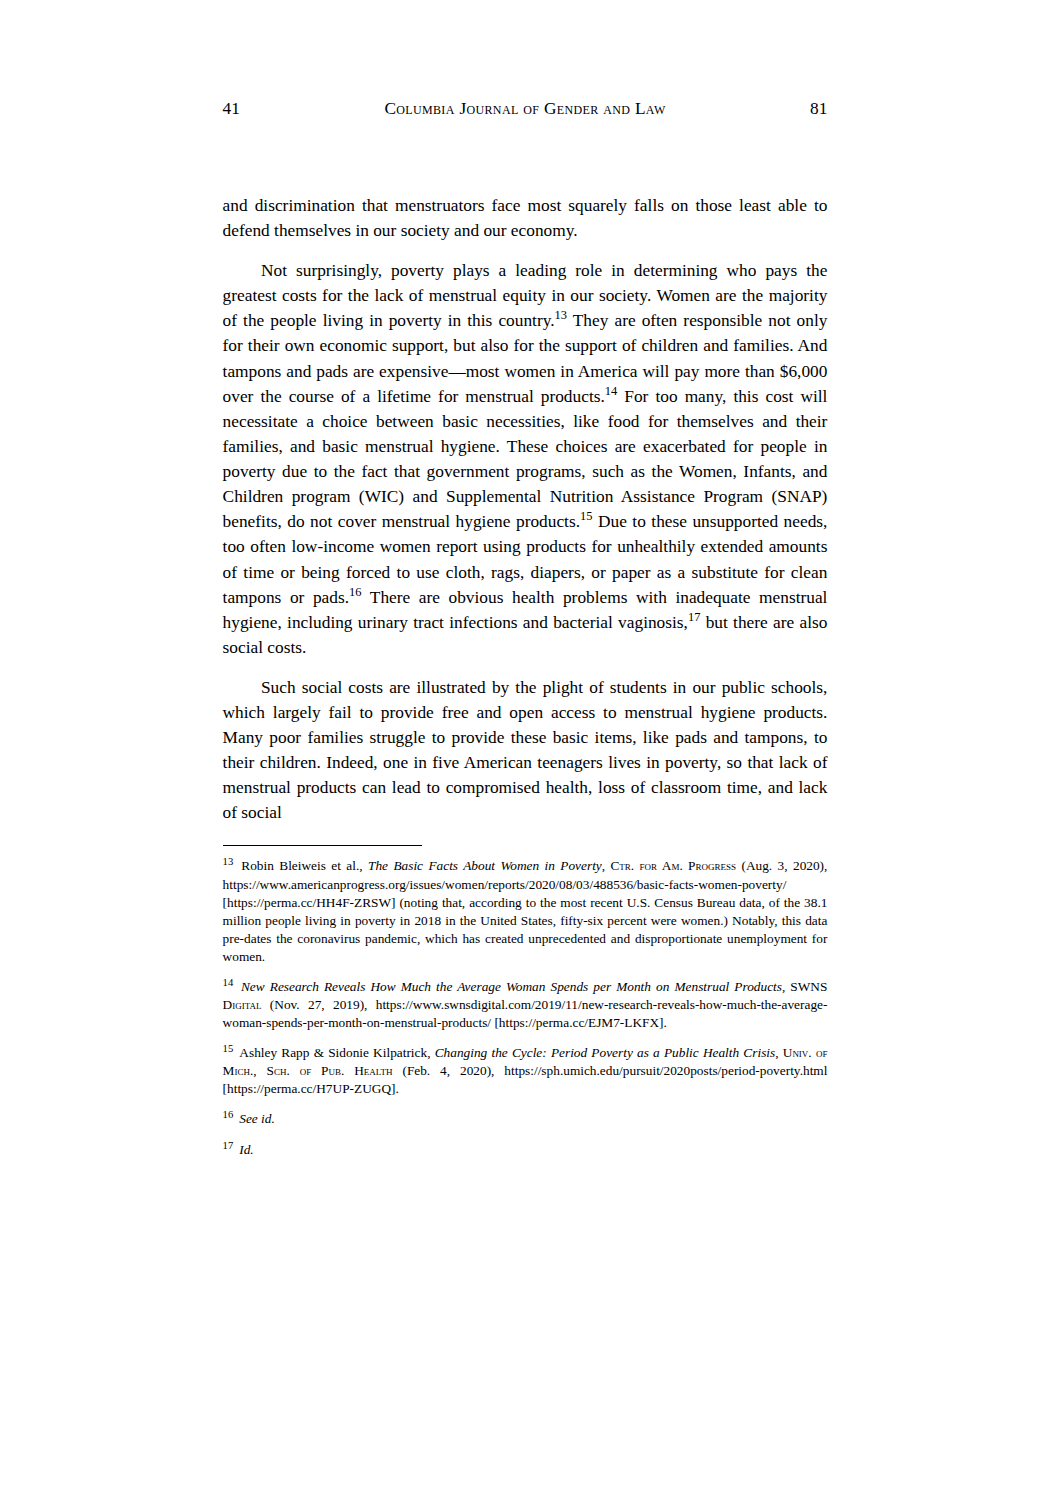41 Columbia Journal of Gender and Law 81
and discrimination that menstruators face most squarely falls on those least able to defend themselves in our society and our economy.
Not surprisingly, poverty plays a leading role in determining who pays the greatest costs for the lack of menstrual equity in our society. Women are the majority of the people living in poverty in this country.13 They are often responsible not only for their own economic support, but also for the support of children and families. And tampons and pads are expensive—most women in America will pay more than $6,000 over the course of a lifetime for menstrual products.14 For too many, this cost will necessitate a choice between basic necessities, like food for themselves and their families, and basic menstrual hygiene. These choices are exacerbated for people in poverty due to the fact that government programs, such as the Women, Infants, and Children program (WIC) and Supplemental Nutrition Assistance Program (SNAP) benefits, do not cover menstrual hygiene products.15 Due to these unsupported needs, too often low-income women report using products for unhealthily extended amounts of time or being forced to use cloth, rags, diapers, or paper as a substitute for clean tampons or pads.16 There are obvious health problems with inadequate menstrual hygiene, including urinary tract infections and bacterial vaginosis,17 but there are also social costs.
Such social costs are illustrated by the plight of students in our public schools, which largely fail to provide free and open access to menstrual hygiene products. Many poor families struggle to provide these basic items, like pads and tampons, to their children. Indeed, one in five American teenagers lives in poverty, so that lack of menstrual products can lead to compromised health, loss of classroom time, and lack of social
13 Robin Bleiweis et al., The Basic Facts About Women in Poverty, Ctr. for Am. Progress (Aug. 3, 2020), https://www.americanprogress.org/issues/women/reports/2020/08/03/488536/basic-facts-women-poverty/ [https://perma.cc/HH4F-ZRSW] (noting that, according to the most recent U.S. Census Bureau data, of the 38.1 million people living in poverty in 2018 in the United States, fifty-six percent were women.) Notably, this data pre-dates the coronavirus pandemic, which has created unprecedented and disproportionate unemployment for women.
14 New Research Reveals How Much the Average Woman Spends per Month on Menstrual Products, SWNS Digital (Nov. 27, 2019), https://www.swnsdigital.com/2019/11/new-research-reveals-how-much-the-average-woman-spends-per-month-on-menstrual-products/ [https://perma.cc/EJM7-LKFX].
15 Ashley Rapp & Sidonie Kilpatrick, Changing the Cycle: Period Poverty as a Public Health Crisis, Univ. of Mich., Sch. of Pub. Health (Feb. 4, 2020), https://sph.umich.edu/pursuit/2020posts/period-poverty.html [https://perma.cc/H7UP-ZUGQ].
16 See id.
17 Id.